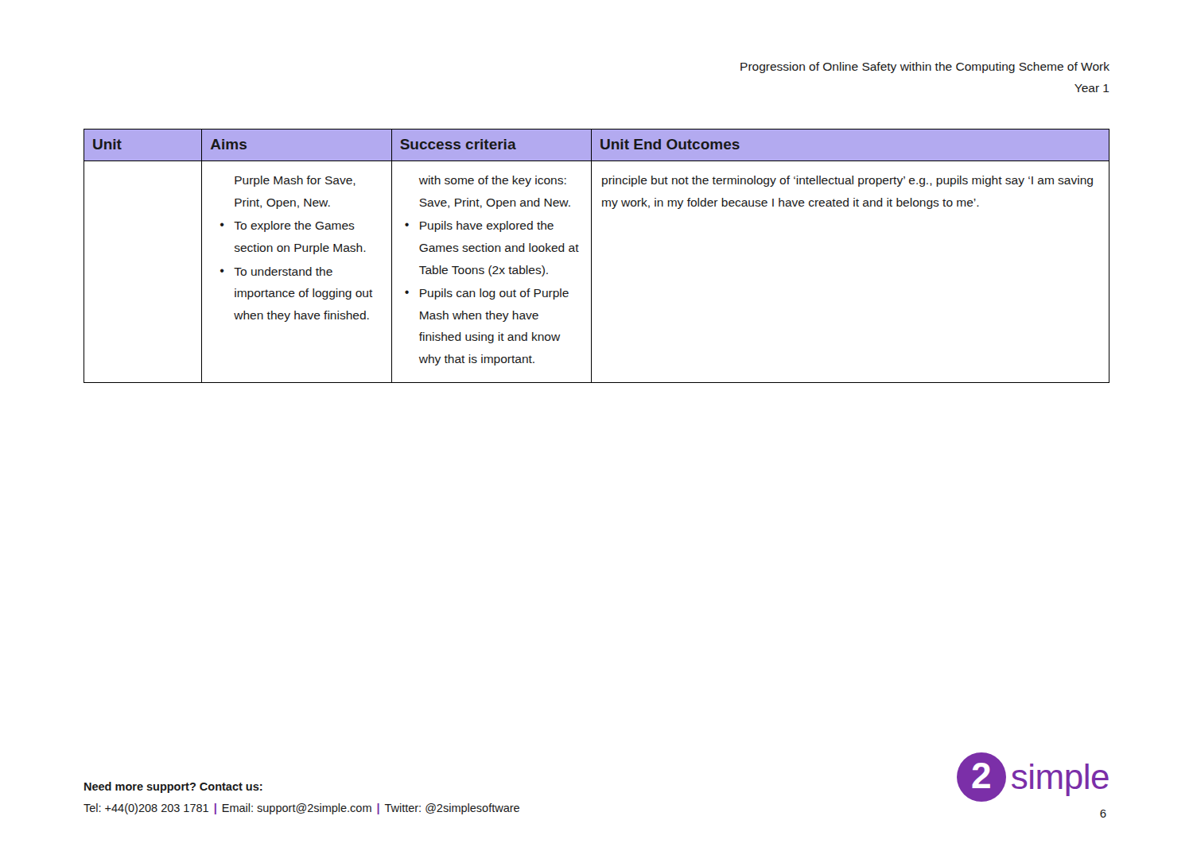Progression of Online Safety within the Computing Scheme of Work
Year 1
| Unit | Aims | Success criteria | Unit End Outcomes |
| --- | --- | --- | --- |
| | Purple Mash for Save, Print, Open, New. To explore the Games section on Purple Mash. To understand the importance of logging out when they have finished. | with some of the key icons: Save, Print, Open and New. Pupils have explored the Games section and looked at Table Toons (2x tables). Pupils can log out of Purple Mash when they have finished using it and know why that is important. | principle but not the terminology of ‘intellectual property’ e.g., pupils might say ‘I am saving my work, in my folder because I have created it and it belongs to me’. |
Need more support? Contact us:
Tel: +44(0)208 203 1781 | Email: support@2simple.com | Twitter: @2simplesoftware
2
simple
6